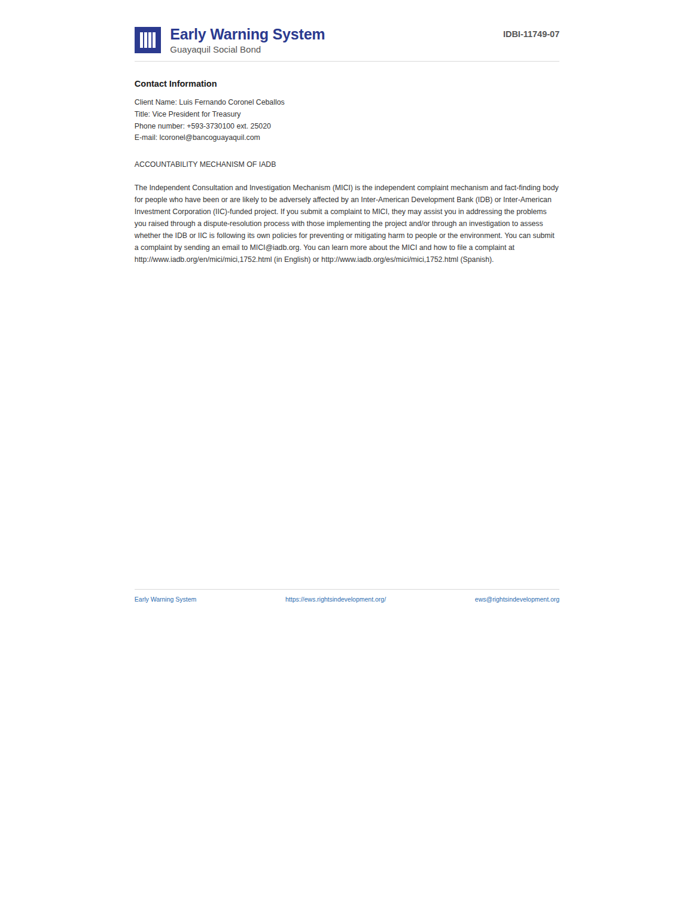Early Warning System
Guayaquil Social Bond
IDBI-11749-07
Contact Information
Client Name: Luis Fernando Coronel Ceballos
Title: Vice President for Treasury
Phone number: +593-3730100 ext. 25020
E-mail: lcoronel@bancoguayaquil.com
ACCOUNTABILITY MECHANISM OF IADB
The Independent Consultation and Investigation Mechanism (MICI) is the independent complaint mechanism and fact-finding body for people who have been or are likely to be adversely affected by an Inter-American Development Bank (IDB) or Inter-American Investment Corporation (IIC)-funded project. If you submit a complaint to MICI, they may assist you in addressing the problems you raised through a dispute-resolution process with those implementing the project and/or through an investigation to assess whether the IDB or IIC is following its own policies for preventing or mitigating harm to people or the environment. You can submit a complaint by sending an email to MICI@iadb.org. You can learn more about the MICI and how to file a complaint at http://www.iadb.org/en/mici/mici,1752.html (in English) or http://www.iadb.org/es/mici/mici,1752.html (Spanish).
Early Warning System
https://ews.rightsindevelopment.org/
ews@rightsindevelopment.org